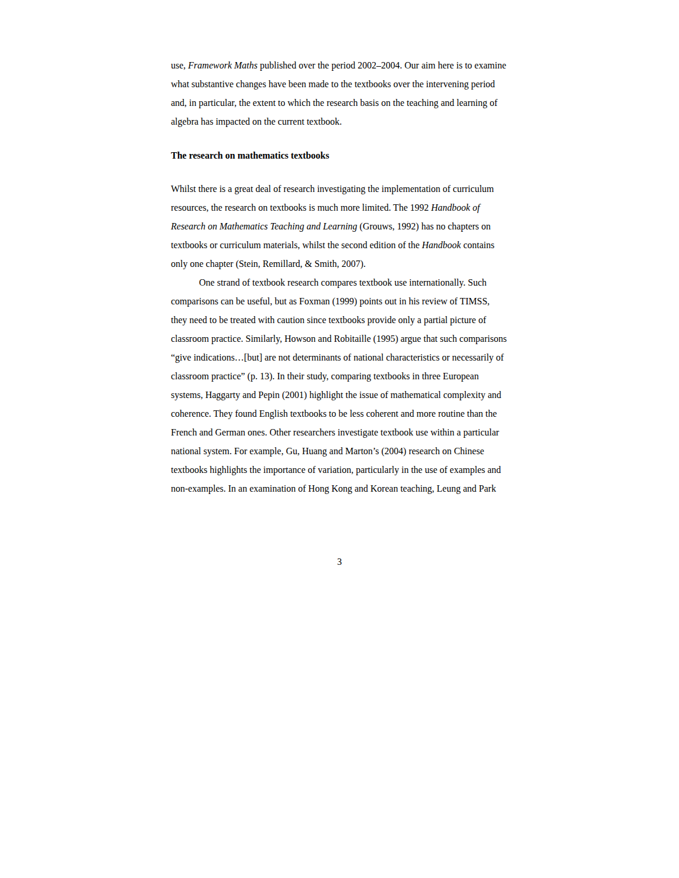use, Framework Maths published over the period 2002–2004. Our aim here is to examine what substantive changes have been made to the textbooks over the intervening period and, in particular, the extent to which the research basis on the teaching and learning of algebra has impacted on the current textbook.
The research on mathematics textbooks
Whilst there is a great deal of research investigating the implementation of curriculum resources, the research on textbooks is much more limited. The 1992 Handbook of Research on Mathematics Teaching and Learning (Grouws, 1992) has no chapters on textbooks or curriculum materials, whilst the second edition of the Handbook contains only one chapter (Stein, Remillard, & Smith, 2007).
One strand of textbook research compares textbook use internationally. Such comparisons can be useful, but as Foxman (1999) points out in his review of TIMSS, they need to be treated with caution since textbooks provide only a partial picture of classroom practice. Similarly, Howson and Robitaille (1995) argue that such comparisons “give indications…[but] are not determinants of national characteristics or necessarily of classroom practice” (p. 13). In their study, comparing textbooks in three European systems, Haggarty and Pepin (2001) highlight the issue of mathematical complexity and coherence. They found English textbooks to be less coherent and more routine than the French and German ones. Other researchers investigate textbook use within a particular national system. For example, Gu, Huang and Marton’s (2004) research on Chinese textbooks highlights the importance of variation, particularly in the use of examples and non-examples. In an examination of Hong Kong and Korean teaching, Leung and Park
3